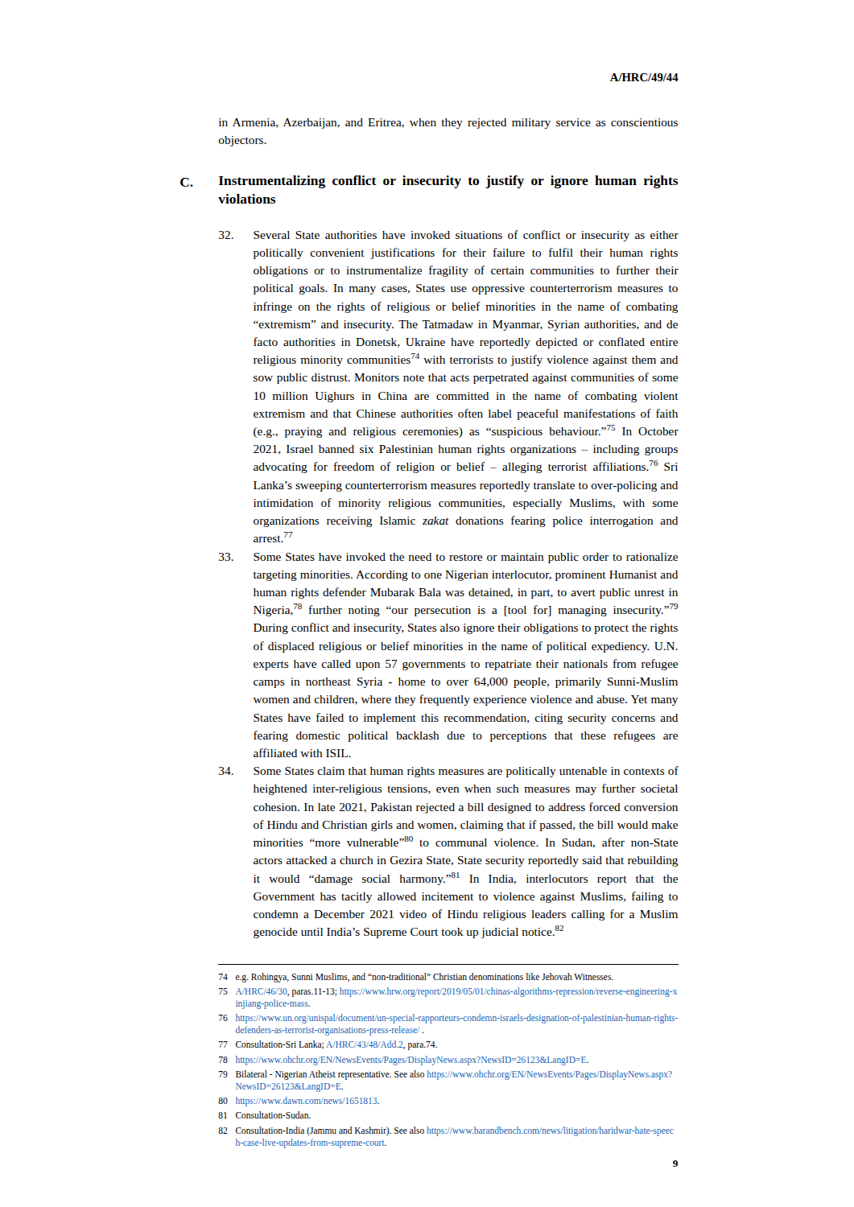A/HRC/49/44
in Armenia, Azerbaijan, and Eritrea, when they rejected military service as conscientious objectors.
C. Instrumentalizing conflict or insecurity to justify or ignore human rights violations
32. Several State authorities have invoked situations of conflict or insecurity as either politically convenient justifications for their failure to fulfil their human rights obligations or to instrumentalize fragility of certain communities to further their political goals. In many cases, States use oppressive counterterrorism measures to infringe on the rights of religious or belief minorities in the name of combating “extremism” and insecurity. The Tatmadaw in Myanmar, Syrian authorities, and de facto authorities in Donetsk, Ukraine have reportedly depicted or conflated entire religious minority communities74 with terrorists to justify violence against them and sow public distrust. Monitors note that acts perpetrated against communities of some 10 million Uighurs in China are committed in the name of combating violent extremism and that Chinese authorities often label peaceful manifestations of faith (e.g., praying and religious ceremonies) as “suspicious behaviour.”75 In October 2021, Israel banned six Palestinian human rights organizations – including groups advocating for freedom of religion or belief – alleging terrorist affiliations.76 Sri Lanka’s sweeping counterterrorism measures reportedly translate to over-policing and intimidation of minority religious communities, especially Muslims, with some organizations receiving Islamic zakat donations fearing police interrogation and arrest.77
33. Some States have invoked the need to restore or maintain public order to rationalize targeting minorities. According to one Nigerian interlocutor, prominent Humanist and human rights defender Mubarak Bala was detained, in part, to avert public unrest in Nigeria,78 further noting “our persecution is a [tool for] managing insecurity.”79 During conflict and insecurity, States also ignore their obligations to protect the rights of displaced religious or belief minorities in the name of political expediency. U.N. experts have called upon 57 governments to repatriate their nationals from refugee camps in northeast Syria - home to over 64,000 people, primarily Sunni-Muslim women and children, where they frequently experience violence and abuse. Yet many States have failed to implement this recommendation, citing security concerns and fearing domestic political backlash due to perceptions that these refugees are affiliated with ISIL.
34. Some States claim that human rights measures are politically untenable in contexts of heightened inter-religious tensions, even when such measures may further societal cohesion. In late 2021, Pakistan rejected a bill designed to address forced conversion of Hindu and Christian girls and women, claiming that if passed, the bill would make minorities “more vulnerable”80 to communal violence. In Sudan, after non-State actors attacked a church in Gezira State, State security reportedly said that rebuilding it would “damage social harmony.”81 In India, interlocutors report that the Government has tacitly allowed incitement to violence against Muslims, failing to condemn a December 2021 video of Hindu religious leaders calling for a Muslim genocide until India’s Supreme Court took up judicial notice.82
74 e.g. Rohingya, Sunni Muslims, and “non-traditional” Christian denominations like Jehovah Witnesses.
75 A/HRC/46/30, paras.11-13; https://www.hrw.org/report/2019/05/01/chinas-algorithms-repression/reverse-engineering-xinjiang-police-mass.
76 https://www.un.org/unispal/document/un-special-rapporteurs-condemn-israels-designation-of-palestinian-human-rights-defenders-as-terrorist-organisations-press-release/ .
77 Consultation-Sri Lanka; A/HRC/43/48/Add.2, para.74.
78 https://www.ohchr.org/EN/NewsEvents/Pages/DisplayNews.aspx?NewsID=26123&LangID=E.
79 Bilateral - Nigerian Atheist representative. See also https://www.ohchr.org/EN/NewsEvents/Pages/DisplayNews.aspx?NewsID=26123&LangID=E.
80 https://www.dawn.com/news/1651813.
81 Consultation-Sudan.
82 Consultation-India (Jammu and Kashmir). See also https://www.barandbench.com/news/litigation/haridwar-hate-speech-case-live-updates-from-supreme-court.
9